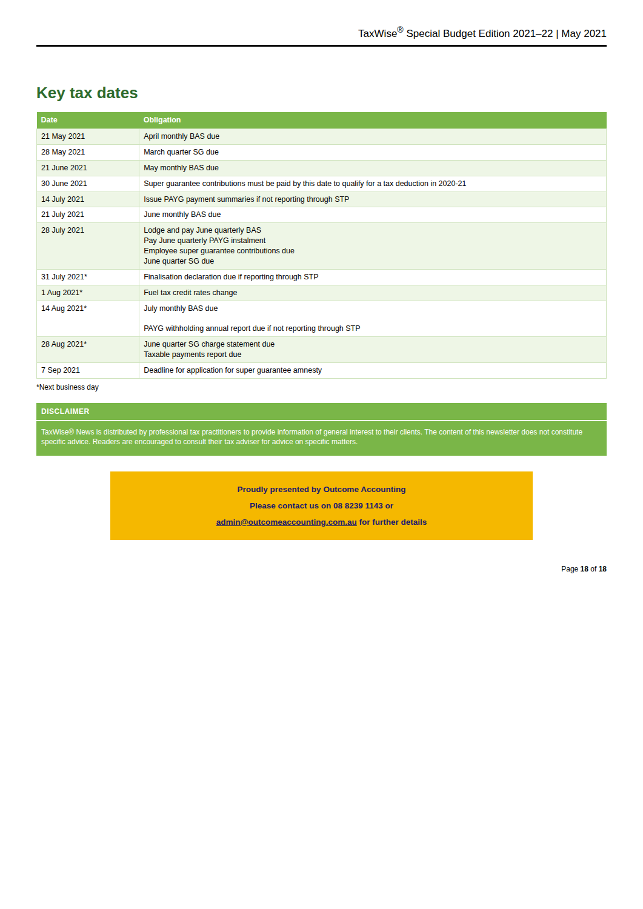TaxWise® Special Budget Edition 2021–22 | May 2021
Key tax dates
| Date | Obligation |
| --- | --- |
| 21 May 2021 | April monthly BAS due |
| 28 May 2021 | March quarter SG due |
| 21 June 2021 | May monthly BAS due |
| 30 June 2021 | Super guarantee contributions must be paid by this date to qualify for a tax deduction in 2020-21 |
| 14 July 2021 | Issue PAYG payment summaries if not reporting through STP |
| 21 July 2021 | June monthly BAS due |
| 28 July 2021 | Lodge and pay June quarterly BAS Pay June quarterly PAYG instalment Employee super guarantee contributions due June quarter SG due |
| 31 July 2021* | Finalisation declaration due if reporting through STP |
| 1 Aug 2021* | Fuel tax credit rates change |
| 14 Aug 2021* | July monthly BAS due PAYG withholding annual report due if not reporting through STP |
| 28 Aug 2021* | June quarter SG charge statement due Taxable payments report due |
| 7 Sep 2021 | Deadline for application for super guarantee amnesty |
*Next business day
DISCLAIMER
TaxWise® News is distributed by professional tax practitioners to provide information of general interest to their clients. The content of this newsletter does not constitute specific advice. Readers are encouraged to consult their tax adviser for advice on specific matters.
Proudly presented by Outcome Accounting
Please contact us on 08 8239 1143 or
admin@outcomeaccounting.com.au for further details
Page 18 of 18